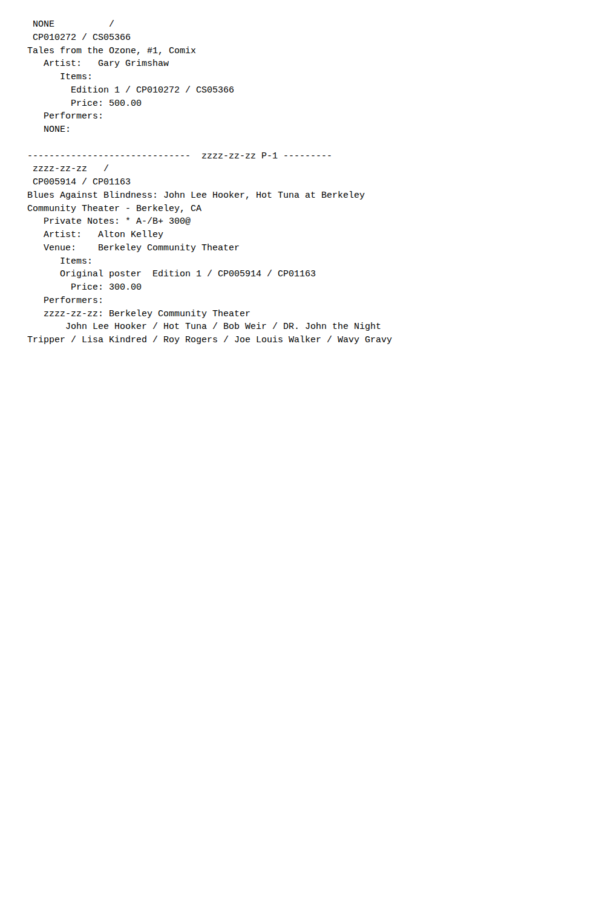NONE          /
 CP010272 / CS05366
Tales from the Ozone, #1, Comix
   Artist:   Gary Grimshaw
      Items:
        Edition 1 / CP010272 / CS05366
        Price: 500.00
   Performers:
   NONE:

------------------------------  zzzz-zz-zz P-1 ---------
 zzzz-zz-zz   /
 CP005914 / CP01163
Blues Against Blindness: John Lee Hooker, Hot Tuna at Berkeley
Community Theater - Berkeley, CA
   Private Notes: * A-/B+ 300@
   Artist:   Alton Kelley
   Venue:    Berkeley Community Theater
      Items:
      Original poster  Edition 1 / CP005914 / CP01163
        Price: 300.00
   Performers:
   zzzz-zz-zz: Berkeley Community Theater
       John Lee Hooker / Hot Tuna / Bob Weir / DR. John the Night
Tripper / Lisa Kindred / Roy Rogers / Joe Louis Walker / Wavy Gravy